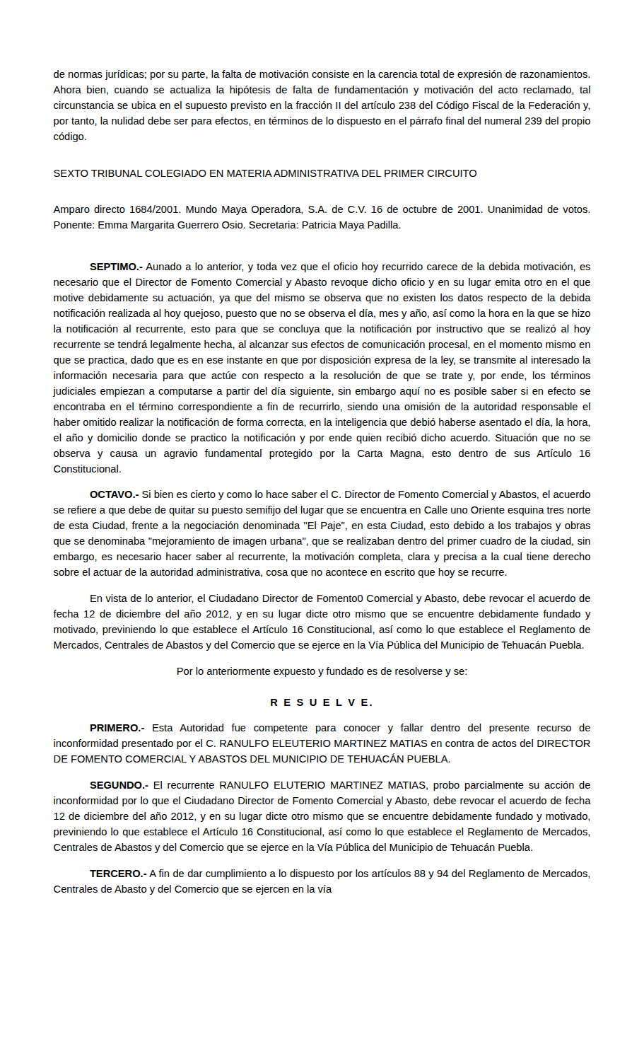de normas jurídicas; por su parte, la falta de motivación consiste en la carencia total de expresión de razonamientos. Ahora bien, cuando se actualiza la hipótesis de falta de fundamentación y motivación del acto reclamado, tal circunstancia se ubica en el supuesto previsto en la fracción II del artículo 238 del Código Fiscal de la Federación y, por tanto, la nulidad debe ser para efectos, en términos de lo dispuesto en el párrafo final del numeral 239 del propio código.
SEXTO TRIBUNAL COLEGIADO EN MATERIA ADMINISTRATIVA DEL PRIMER CIRCUITO
Amparo directo 1684/2001. Mundo Maya Operadora, S.A. de C.V. 16 de octubre de 2001. Unanimidad de votos. Ponente: Emma Margarita Guerrero Osio. Secretaria: Patricia Maya Padilla.
SEPTIMO.- Aunado a lo anterior, y toda vez que el oficio hoy recurrido carece de la debida motivación, es necesario que el Director de Fomento Comercial y Abasto revoque dicho oficio y en su lugar emita otro en el que motive debidamente su actuación, ya que del mismo se observa que no existen los datos respecto de la debida notificación realizada al hoy quejoso, puesto que no se observa el día, mes y año, así como la hora en la que se hizo la notificación al recurrente, esto para que se concluya que la notificación por instructivo que se realizó al hoy recurrente se tendrá legalmente hecha, al alcanzar sus efectos de comunicación procesal, en el momento mismo en que se practica, dado que es en ese instante en que por disposición expresa de la ley, se transmite al interesado la información necesaria para que actúe con respecto a la resolución de que se trate y, por ende, los términos judiciales empiezan a computarse a partir del día siguiente, sin embargo aquí no es posible saber si en efecto se encontraba en el término correspondiente a fin de recurrirlo, siendo una omisión de la autoridad responsable el haber omitido realizar la notificación de forma correcta, en la inteligencia que debió haberse asentado el día, la hora, el año y domicilio donde se practico la notificación y por ende quien recibió dicho acuerdo. Situación que no se observa y causa un agravio fundamental protegido por la Carta Magna, esto dentro de sus Artículo 16 Constitucional.
OCTAVO.- Si bien es cierto y como lo hace saber el C. Director de Fomento Comercial y Abastos, el acuerdo se refiere a que debe de quitar su puesto semifijo del lugar que se encuentra en Calle uno Oriente esquina tres norte de esta Ciudad, frente a la negociación denominada "El Paje", en esta Ciudad, esto debido a los trabajos y obras que se denominaba "mejoramiento de imagen urbana", que se realizaban dentro del primer cuadro de la ciudad, sin embargo, es necesario hacer saber al recurrente, la motivación completa, clara y precisa a la cual tiene derecho sobre el actuar de la autoridad administrativa, cosa que no acontece en escrito que hoy se recurre.
En vista de lo anterior, el Ciudadano Director de Fomento0 Comercial y Abasto, debe revocar el acuerdo de fecha 12 de diciembre del año 2012, y en su lugar dicte otro mismo que se encuentre debidamente fundado y motivado, previniendo lo que establece el Artículo 16 Constitucional, así como lo que establece el Reglamento de Mercados, Centrales de Abastos y del Comercio que se ejerce en la Vía Pública del Municipio de Tehuacán Puebla.
Por lo anteriormente expuesto y fundado es de resolverse y se:
R E S U E L V E.
PRIMERO.- Esta Autoridad fue competente para conocer y fallar dentro del presente recurso de inconformidad presentado por el C. RANULFO ELEUTERIO MARTINEZ MATIAS en contra de actos del DIRECTOR DE FOMENTO COMERCIAL Y ABASTOS DEL MUNICIPIO DE TEHUACÁN PUEBLA.
SEGUNDO.- El recurrente RANULFO ELUTERIO MARTINEZ MATIAS, probo parcialmente su acción de inconformidad por lo que el Ciudadano Director de Fomento Comercial y Abasto, debe revocar el acuerdo de fecha 12 de diciembre del año 2012, y en su lugar dicte otro mismo que se encuentre debidamente fundado y motivado, previniendo lo que establece el Artículo 16 Constitucional, así como lo que establece el Reglamento de Mercados, Centrales de Abastos y del Comercio que se ejerce en la Vía Pública del Municipio de Tehuacán Puebla.
TERCERO.- A fin de dar cumplimiento a lo dispuesto por los artículos 88 y 94 del Reglamento de Mercados, Centrales de Abasto y del Comercio que se ejercen en la vía